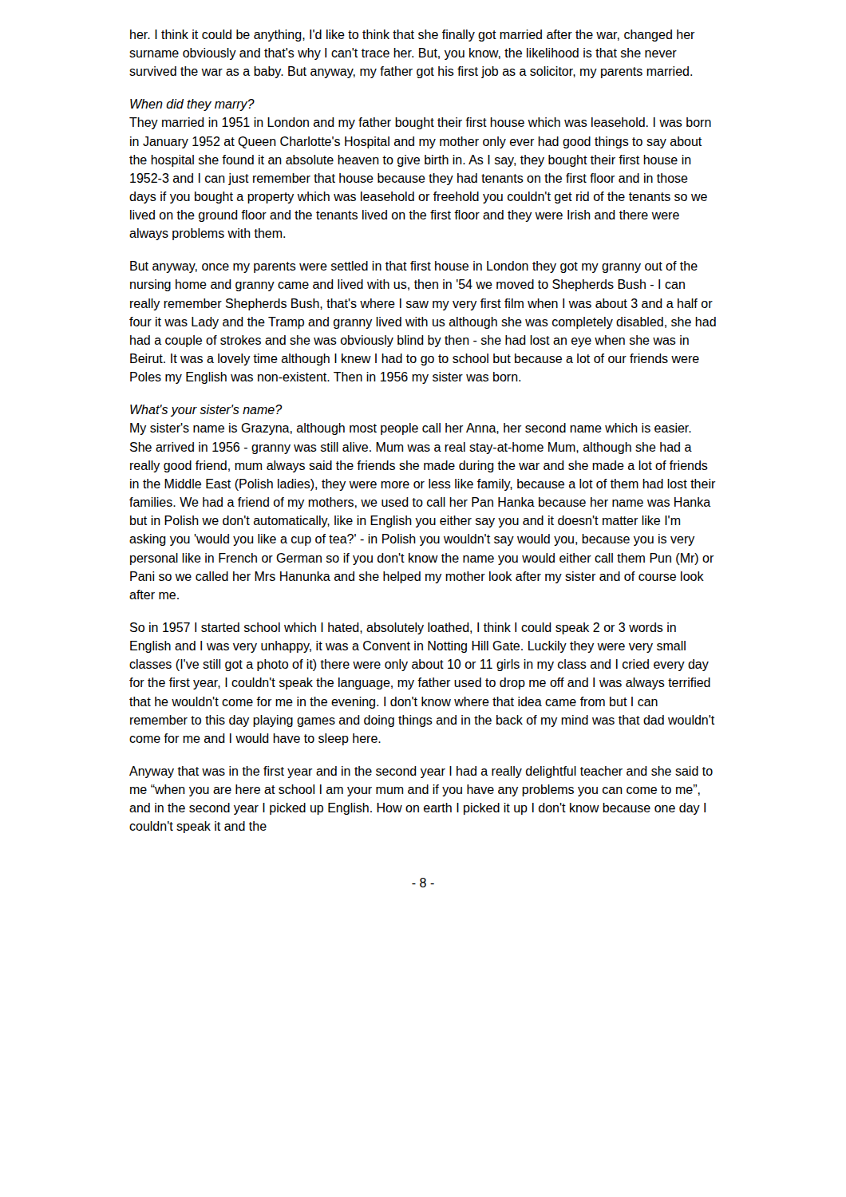her. I think it could be anything, I'd like to think that she finally got married after the war, changed her surname obviously and that's why I can't trace her. But, you know, the likelihood is that she never survived the war as a baby. But anyway, my father got his first job as a solicitor, my parents married.
When did they marry?
They married in 1951 in London and my father bought their first house which was leasehold. I was born in January 1952 at Queen Charlotte's Hospital and my mother only ever had good things to say about the hospital she found it an absolute heaven to give birth in. As I say, they bought their first house in 1952-3 and I can just remember that house because they had tenants on the first floor and in those days if you bought a property which was leasehold or freehold you couldn't get rid of the tenants so we lived on the ground floor and the tenants lived on the first floor and they were Irish and there were always problems with them.
But anyway, once my parents were settled in that first house in London they got my granny out of the nursing home and granny came and lived with us, then in '54 we moved to Shepherds Bush - I can really remember Shepherds Bush, that's where I saw my very first film when I was about 3 and a half or four it was Lady and the Tramp and granny lived with us although she was completely disabled, she had had a couple of strokes and she was obviously blind by then - she had lost an eye when she was in Beirut. It was a lovely time although I knew I had to go to school but because a lot of our friends were Poles my English was non-existent. Then in 1956 my sister was born.
What's your sister's name?
My sister's name is Grazyna, although most people call her Anna, her second name which is easier. She arrived in 1956 - granny was still alive. Mum was a real stay-at-home Mum, although she had a really good friend, mum always said the friends she made during the war and she made a lot of friends in the Middle East (Polish ladies), they were more or less like family, because a lot of them had lost their families. We had a friend of my mothers, we used to call her Pan Hanka because her name was Hanka but in Polish we don't automatically, like in English you either say you and it doesn't matter like I'm asking you 'would you like a cup of tea?' - in Polish you wouldn't say would you, because you is very personal like in French or German so if you don't know the name you would either call them Pun (Mr) or Pani so we called her Mrs Hanunka and she helped my mother look after my sister and of course look after me.
So in 1957 I started school which I hated, absolutely loathed, I think I could speak 2 or 3 words in English and I was very unhappy, it was a Convent in Notting Hill Gate. Luckily they were very small classes (I've still got a photo of it) there were only about 10 or 11 girls in my class and I cried every day for the first year, I couldn't speak the language, my father used to drop me off and I was always terrified that he wouldn't come for me in the evening. I don't know where that idea came from but I can remember to this day playing games and doing things and in the back of my mind was that dad wouldn't come for me and I would have to sleep here.
Anyway that was in the first year and in the second year I had a really delightful teacher and she said to me “when you are here at school I am your mum and if you have any problems you can come to me”, and in the second year I picked up English. How on earth I picked it up I don't know because one day I couldn't speak it and the
- 8 -